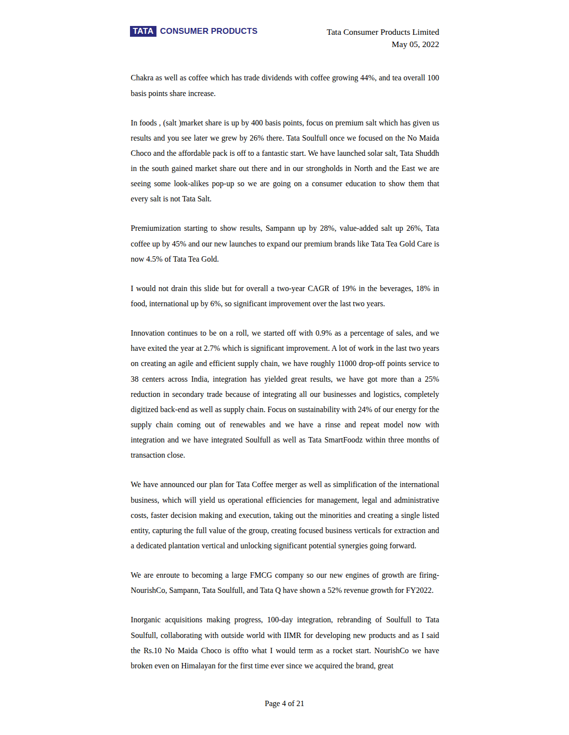TATA CONSUMER PRODUCTS
Tata Consumer Products Limited
May 05, 2022
Chakra as well as coffee which has trade dividends with coffee growing 44%, and tea overall 100 basis points share increase.
In foods , (salt )market share is up by 400 basis points, focus on premium salt which has given us results and you see later we grew by 26% there. Tata Soulfull once we focused on the No Maida Choco and the affordable pack is off to a fantastic start. We have launched solar salt, Tata Shuddh in the south gained market share out there and in our strongholds in North and the East we are seeing some look-alikes pop-up so we are going on a consumer education to show them that every salt is not Tata Salt.
Premiumization starting to show results, Sampann up by 28%, value-added salt up 26%, Tata coffee up by 45% and our new launches to expand our premium brands like Tata Tea Gold Care is now 4.5% of Tata Tea Gold.
I would not drain this slide but for overall a two-year CAGR of 19% in the beverages, 18% in food, international up by 6%, so significant improvement over the last two years.
Innovation continues to be on a roll, we started off with 0.9% as a percentage of sales, and we have exited the year at 2.7% which is significant improvement. A lot of work in the last two years on creating an agile and efficient supply chain, we have roughly 11000 drop-off points service to 38 centers across India, integration has yielded great results, we have got more than a 25% reduction in secondary trade because of integrating all our businesses and logistics, completely digitized back-end as well as supply chain. Focus on sustainability with 24% of our energy for the supply chain coming out of renewables and we have a rinse and repeat model now with integration and we have integrated Soulfull as well as Tata SmartFoodz within three months of transaction close.
We have announced our plan for Tata Coffee merger as well as simplification of the international business, which will yield us operational efficiencies for management, legal and administrative costs, faster decision making and execution, taking out the minorities and creating a single listed entity, capturing the full value of the group, creating focused business verticals for extraction and a dedicated plantation vertical and unlocking significant potential synergies going forward.
We are enroute to becoming a large FMCG company so our new engines of growth are firing- NourishCo, Sampann, Tata Soulfull, and Tata Q have shown a 52% revenue growth for FY2022.
Inorganic acquisitions making progress, 100-day integration, rebranding of Soulfull to Tata Soulfull, collaborating with outside world with IIMR for developing new products and as I said the Rs.10 No Maida Choco is offto what I would term as a rocket start. NourishCo we have broken even on Himalayan for the first time ever since we acquired the brand, great
Page 4 of 21